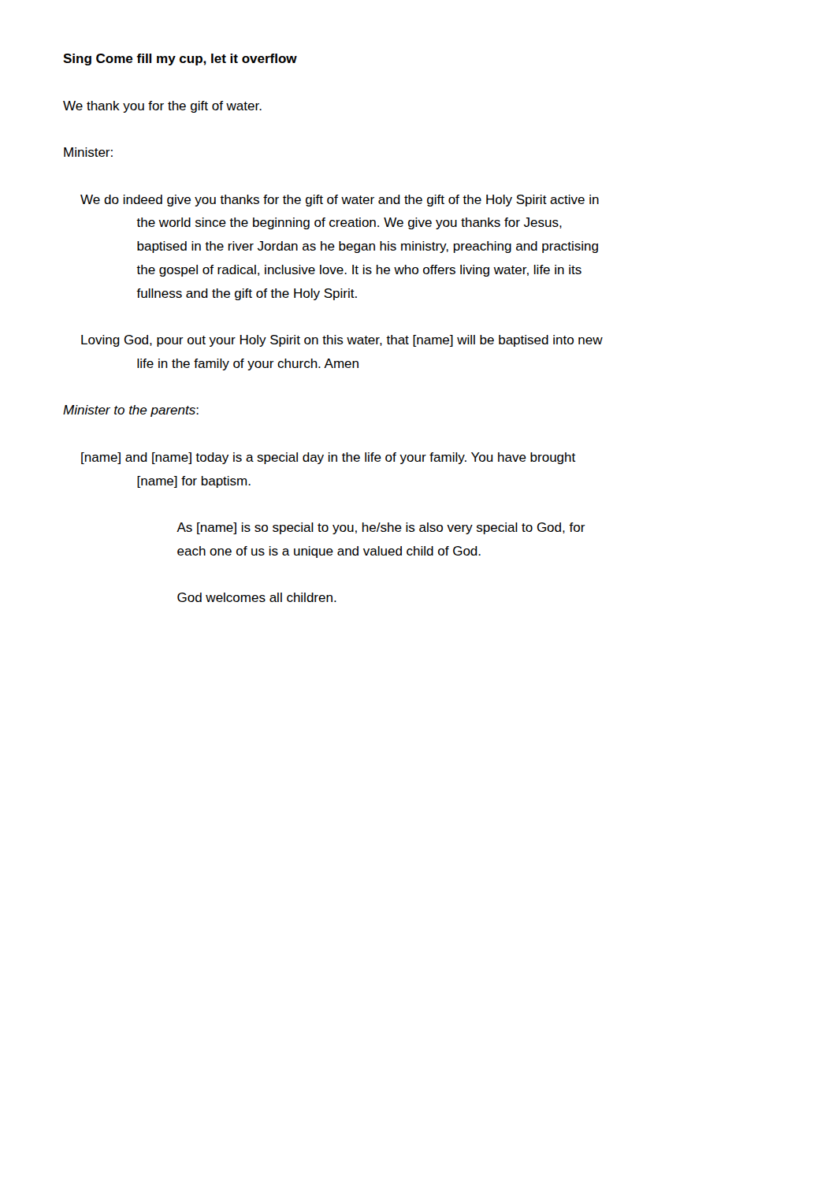Sing Come fill my cup, let it overflow
We thank you for the gift of water.
Minister:
We do indeed give you thanks for the gift of water and the gift of the Holy Spirit active in the world since the beginning of creation. We give you thanks for Jesus, baptised in the river Jordan as he began his ministry, preaching and practising the gospel of radical, inclusive love. It is he who offers living water, life in its fullness and the gift of the Holy Spirit.
Loving God, pour out your Holy Spirit on this water, that [name] will be baptised into new life in the family of your church. Amen
Minister to the parents:
[name] and [name] today is a special day in the life of your family. You have brought [name] for baptism.
As [name] is so special to you, he/she is also very special to God, for each one of us is a unique and valued child of God.
God welcomes all children.